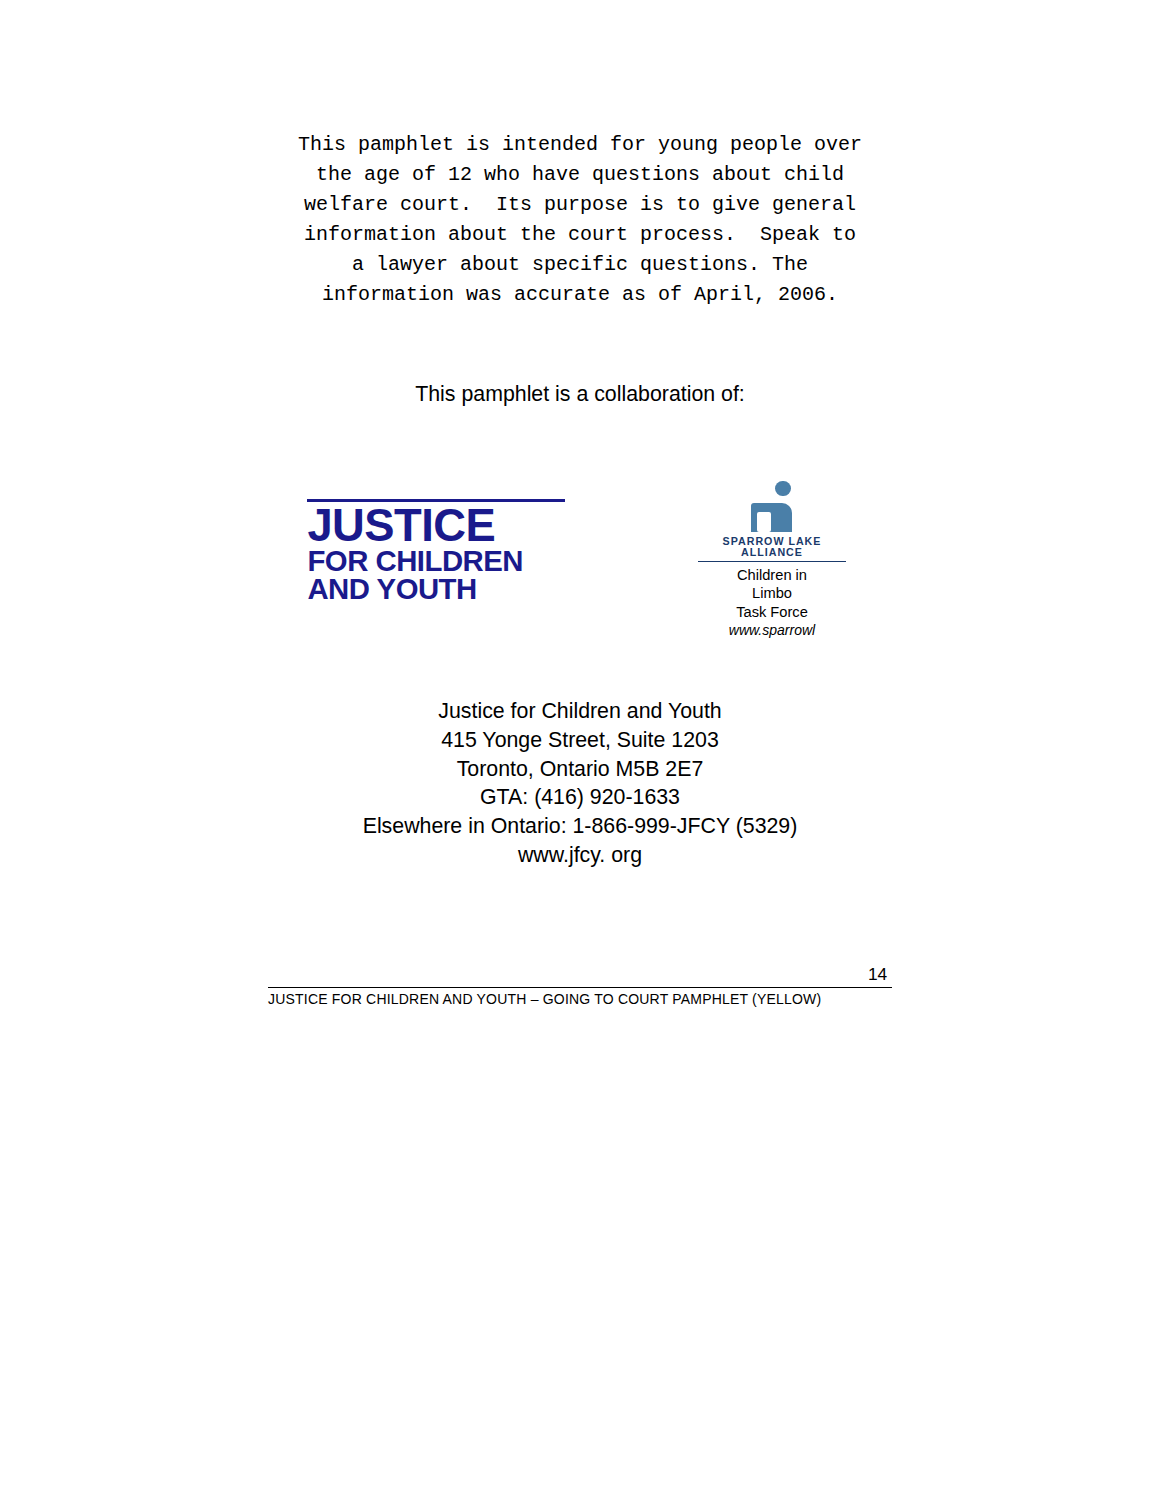This pamphlet is intended for young people over the age of 12 who have questions about child welfare court. Its purpose is to give general information about the court process. Speak to a lawyer about specific questions. The information was accurate as of April, 2006.
This pamphlet is a collaboration of:
JUSTICE
FOR CHILDREN
AND YOUTH
SPARROW LAKE
ALLIANCE
Children in
Limbo
Task Force
www.sparrowl
Justice for Children and Youth
415 Yonge Street, Suite 1203
Toronto, Ontario M5B 2E7
GTA: (416) 920-1633
Elsewhere in Ontario: 1-866-999-JFCY (5329)
www.jfcy. org
14
JUSTICE FOR CHILDREN AND YOUTH – GOING TO COURT PAMPHLET (YELLOW)